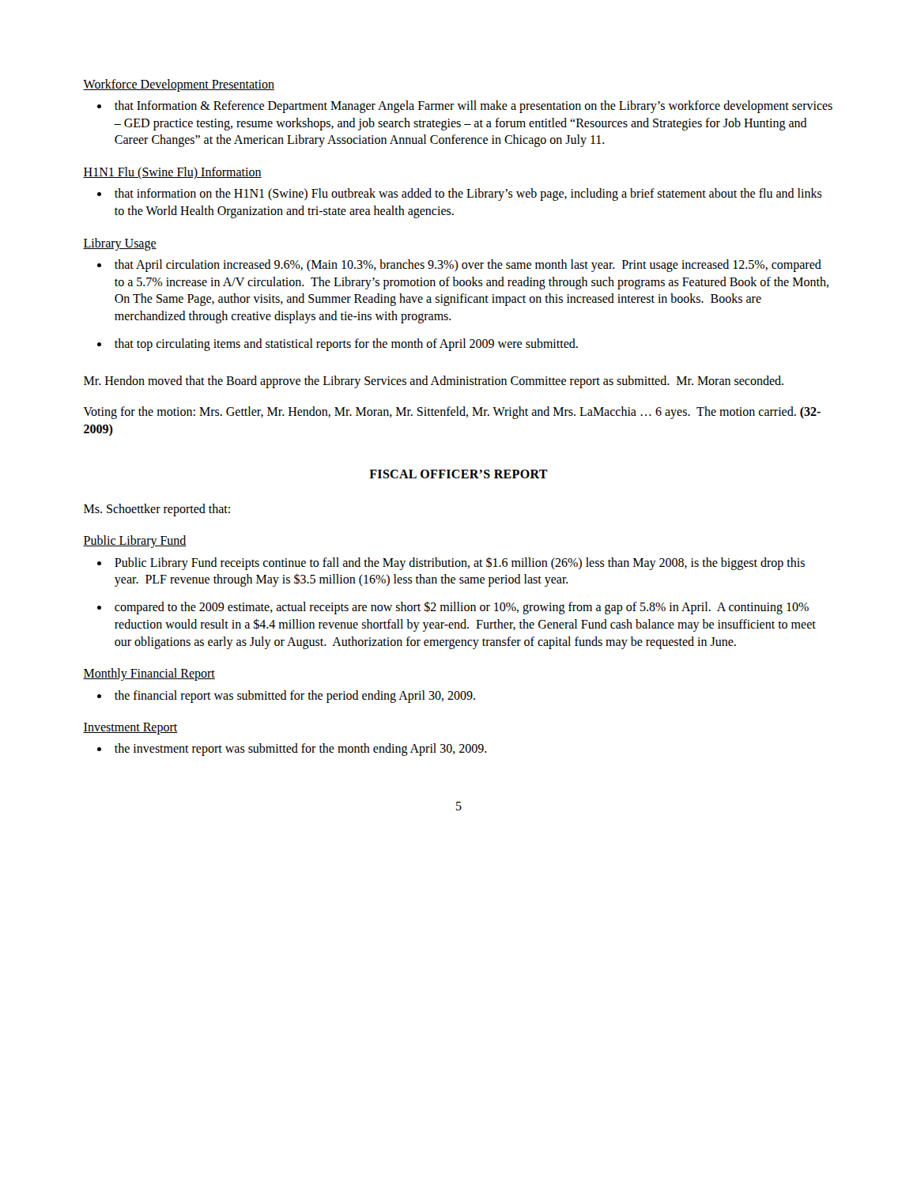Workforce Development Presentation
that Information & Reference Department Manager Angela Farmer will make a presentation on the Library’s workforce development services – GED practice testing, resume workshops, and job search strategies – at a forum entitled “Resources and Strategies for Job Hunting and Career Changes” at the American Library Association Annual Conference in Chicago on July 11.
H1N1 Flu (Swine Flu) Information
that information on the H1N1 (Swine) Flu outbreak was added to the Library’s web page, including a brief statement about the flu and links to the World Health Organization and tri-state area health agencies.
Library Usage
that April circulation increased 9.6%, (Main 10.3%, branches 9.3%) over the same month last year. Print usage increased 12.5%, compared to a 5.7% increase in A/V circulation. The Library’s promotion of books and reading through such programs as Featured Book of the Month, On The Same Page, author visits, and Summer Reading have a significant impact on this increased interest in books. Books are merchandized through creative displays and tie-ins with programs.
that top circulating items and statistical reports for the month of April 2009 were submitted.
Mr. Hendon moved that the Board approve the Library Services and Administration Committee report as submitted. Mr. Moran seconded.
Voting for the motion: Mrs. Gettler, Mr. Hendon, Mr. Moran, Mr. Sittenfeld, Mr. Wright and Mrs. LaMacchia … 6 ayes. The motion carried. (32-2009)
FISCAL OFFICER’S REPORT
Ms. Schoettker reported that:
Public Library Fund
Public Library Fund receipts continue to fall and the May distribution, at $1.6 million (26%) less than May 2008, is the biggest drop this year. PLF revenue through May is $3.5 million (16%) less than the same period last year.
compared to the 2009 estimate, actual receipts are now short $2 million or 10%, growing from a gap of 5.8% in April. A continuing 10% reduction would result in a $4.4 million revenue shortfall by year-end. Further, the General Fund cash balance may be insufficient to meet our obligations as early as July or August. Authorization for emergency transfer of capital funds may be requested in June.
Monthly Financial Report
the financial report was submitted for the period ending April 30, 2009.
Investment Report
the investment report was submitted for the month ending April 30, 2009.
5